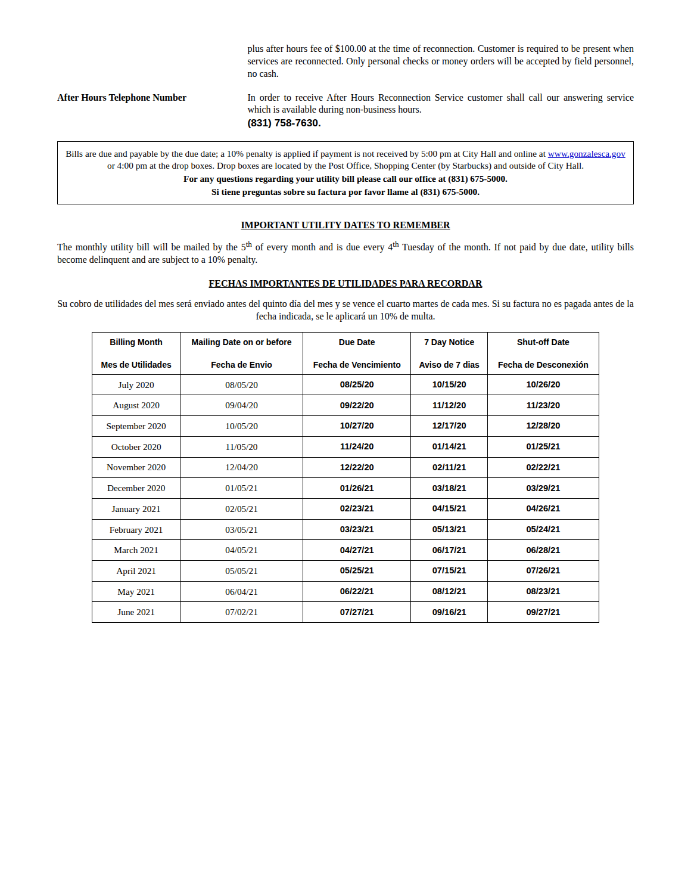plus after hours fee of $100.00 at the time of reconnection. Customer is required to be present when services are reconnected. Only personal checks or money orders will be accepted by field personnel, no cash.
After Hours Telephone Number
In order to receive After Hours Reconnection Service customer shall call our answering service which is available during non-business hours.
(831) 758-7630.
Bills are due and payable by the due date; a 10% penalty is applied if payment is not received by 5:00 pm at City Hall and online at www.gonzalesca.gov or 4:00 pm at the drop boxes. Drop boxes are located by the Post Office, Shopping Center (by Starbucks) and outside of City Hall.
For any questions regarding your utility bill please call our office at (831) 675-5000.
Si tiene preguntas sobre su factura por favor llame al (831) 675-5000.
IMPORTANT UTILITY DATES TO REMEMBER
The monthly utility bill will be mailed by the 5th of every month and is due every 4th Tuesday of the month. If not paid by due date, utility bills become delinquent and are subject to a 10% penalty.
FECHAS IMPORTANTES DE UTILIDADES PARA RECORDAR
Su cobro de utilidades del mes será enviado antes del quinto día del mes y se vence el cuarto martes de cada mes. Si su factura no es pagada antes de la fecha indicada, se le aplicará un 10% de multa.
| Billing Month Mes de Utilidades | Mailing Date on or before Fecha de Envio | Due Date Fecha de Vencimiento | 7 Day Notice Aviso de 7 dias | Shut-off Date Fecha de Desconexión |
| --- | --- | --- | --- | --- |
| July 2020 | 08/05/20 | 08/25/20 | 10/15/20 | 10/26/20 |
| August 2020 | 09/04/20 | 09/22/20 | 11/12/20 | 11/23/20 |
| September 2020 | 10/05/20 | 10/27/20 | 12/17/20 | 12/28/20 |
| October 2020 | 11/05/20 | 11/24/20 | 01/14/21 | 01/25/21 |
| November 2020 | 12/04/20 | 12/22/20 | 02/11/21 | 02/22/21 |
| December 2020 | 01/05/21 | 01/26/21 | 03/18/21 | 03/29/21 |
| January 2021 | 02/05/21 | 02/23/21 | 04/15/21 | 04/26/21 |
| February 2021 | 03/05/21 | 03/23/21 | 05/13/21 | 05/24/21 |
| March 2021 | 04/05/21 | 04/27/21 | 06/17/21 | 06/28/21 |
| April 2021 | 05/05/21 | 05/25/21 | 07/15/21 | 07/26/21 |
| May 2021 | 06/04/21 | 06/22/21 | 08/12/21 | 08/23/21 |
| June 2021 | 07/02/21 | 07/27/21 | 09/16/21 | 09/27/21 |